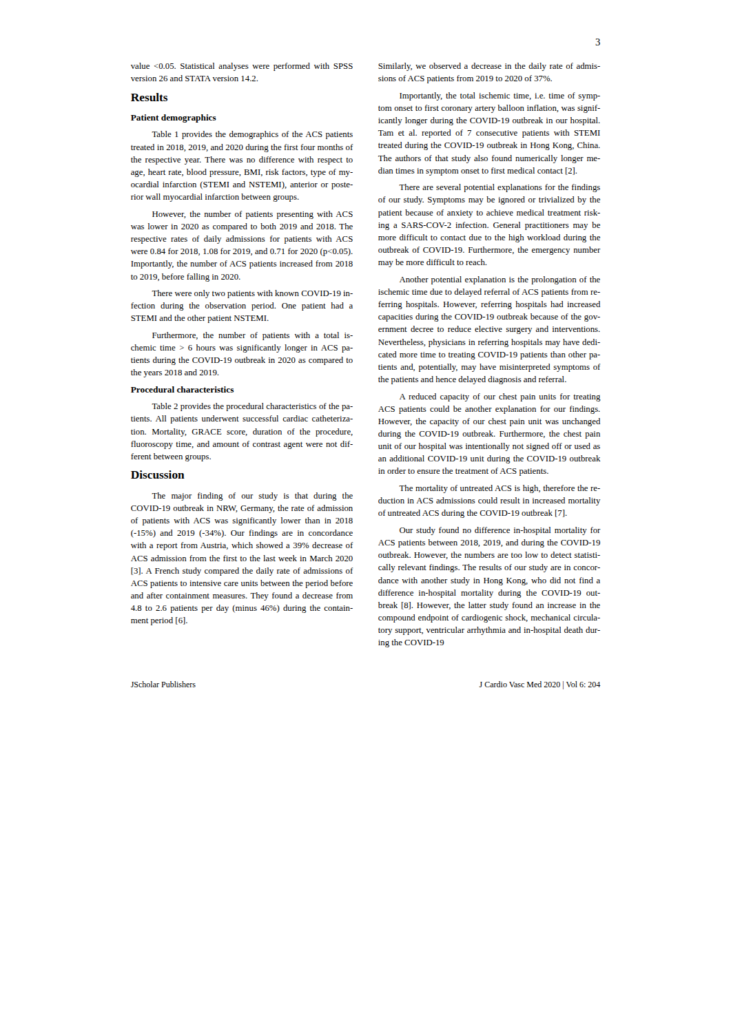3
value <0.05. Statistical analyses were performed with SPSS version 26 and STATA version 14.2.
Results
Patient demographics
Table 1 provides the demographics of the ACS patients treated in 2018, 2019, and 2020 during the first four months of the respective year. There was no difference with respect to age, heart rate, blood pressure, BMI, risk factors, type of myocardial infarction (STEMI and NSTEMI), anterior or posterior wall myocardial infarction between groups.
However, the number of patients presenting with ACS was lower in 2020 as compared to both 2019 and 2018. The respective rates of daily admissions for patients with ACS were 0.84 for 2018, 1.08 for 2019, and 0.71 for 2020 (p<0.05). Importantly, the number of ACS patients increased from 2018 to 2019, before falling in 2020.
There were only two patients with known COVID-19 infection during the observation period. One patient had a STEMI and the other patient NSTEMI.
Furthermore, the number of patients with a total ischemic time > 6 hours was significantly longer in ACS patients during the COVID-19 outbreak in 2020 as compared to the years 2018 and 2019.
Procedural characteristics
Table 2 provides the procedural characteristics of the patients. All patients underwent successful cardiac catheterization. Mortality, GRACE score, duration of the procedure, fluoroscopy time, and amount of contrast agent were not different between groups.
Discussion
The major finding of our study is that during the COVID-19 outbreak in NRW, Germany, the rate of admission of patients with ACS was significantly lower than in 2018 (-15%) and 2019 (-34%). Our findings are in concordance with a report from Austria, which showed a 39% decrease of ACS admission from the first to the last week in March 2020 [3]. A French study compared the daily rate of admissions of ACS patients to intensive care units between the period before and after containment measures. They found a decrease from 4.8 to 2.6 patients per day (minus 46%) during the containment period [6].
Similarly, we observed a decrease in the daily rate of admissions of ACS patients from 2019 to 2020 of 37%.
Importantly, the total ischemic time, i.e. time of symptom onset to first coronary artery balloon inflation, was significantly longer during the COVID-19 outbreak in our hospital. Tam et al. reported of 7 consecutive patients with STEMI treated during the COVID-19 outbreak in Hong Kong, China. The authors of that study also found numerically longer median times in symptom onset to first medical contact [2].
There are several potential explanations for the findings of our study. Symptoms may be ignored or trivialized by the patient because of anxiety to achieve medical treatment risking a SARS-COV-2 infection. General practitioners may be more difficult to contact due to the high workload during the outbreak of COVID-19. Furthermore, the emergency number may be more difficult to reach.
Another potential explanation is the prolongation of the ischemic time due to delayed referral of ACS patients from referring hospitals. However, referring hospitals had increased capacities during the COVID-19 outbreak because of the government decree to reduce elective surgery and interventions. Nevertheless, physicians in referring hospitals may have dedicated more time to treating COVID-19 patients than other patients and, potentially, may have misinterpreted symptoms of the patients and hence delayed diagnosis and referral.
A reduced capacity of our chest pain units for treating ACS patients could be another explanation for our findings. However, the capacity of our chest pain unit was unchanged during the COVID-19 outbreak. Furthermore, the chest pain unit of our hospital was intentionally not signed off or used as an additional COVID-19 unit during the COVID-19 outbreak in order to ensure the treatment of ACS patients.
The mortality of untreated ACS is high, therefore the reduction in ACS admissions could result in increased mortality of untreated ACS during the COVID-19 outbreak [7].
Our study found no difference in-hospital mortality for ACS patients between 2018, 2019, and during the COVID-19 outbreak. However, the numbers are too low to detect statistically relevant findings. The results of our study are in concordance with another study in Hong Kong, who did not find a difference in-hospital mortality during the COVID-19 outbreak [8]. However, the latter study found an increase in the compound endpoint of cardiogenic shock, mechanical circulatory support, ventricular arrhythmia and in-hospital death during the COVID-19
JScholar Publishers
J Cardio Vasc Med 2020 | Vol 6: 204